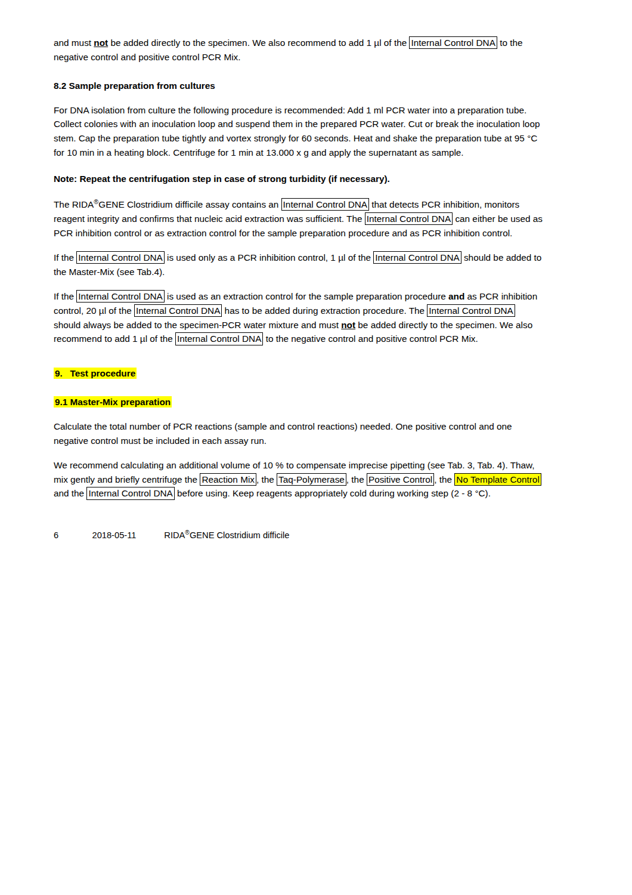and must not be added directly to the specimen. We also recommend to add 1 µl of the Internal Control DNA to the negative control and positive control PCR Mix.
8.2 Sample preparation from cultures
For DNA isolation from culture the following procedure is recommended: Add 1 ml PCR water into a preparation tube. Collect colonies with an inoculation loop and suspend them in the prepared PCR water. Cut or break the inoculation loop stem. Cap the preparation tube tightly and vortex strongly for 60 seconds. Heat and shake the preparation tube at 95 °C for 10 min in a heating block. Centrifuge for 1 min at 13.000 x g and apply the supernatant as sample.
Note: Repeat the centrifugation step in case of strong turbidity (if necessary).
The RIDA®GENE Clostridium difficile assay contains an Internal Control DNA that detects PCR inhibition, monitors reagent integrity and confirms that nucleic acid extraction was sufficient. The Internal Control DNA can either be used as PCR inhibition control or as extraction control for the sample preparation procedure and as PCR inhibition control.
If the Internal Control DNA is used only as a PCR inhibition control, 1 µl of the Internal Control DNA should be added to the Master-Mix (see Tab.4).
If the Internal Control DNA is used as an extraction control for the sample preparation procedure and as PCR inhibition control, 20 µl of the Internal Control DNA has to be added during extraction procedure. The Internal Control DNA should always be added to the specimen-PCR water mixture and must not be added directly to the specimen. We also recommend to add 1 µl of the Internal Control DNA to the negative control and positive control PCR Mix.
9. Test procedure
9.1 Master-Mix preparation
Calculate the total number of PCR reactions (sample and control reactions) needed. One positive control and one negative control must be included in each assay run.
We recommend calculating an additional volume of 10 % to compensate imprecise pipetting (see Tab. 3, Tab. 4). Thaw, mix gently and briefly centrifuge the Reaction Mix, the Taq-Polymerase, the Positive Control, the No Template Control and the Internal Control DNA before using. Keep reagents appropriately cold during working step (2 - 8 °C).
6 2018-05-11 RIDA®GENE Clostridium difficile